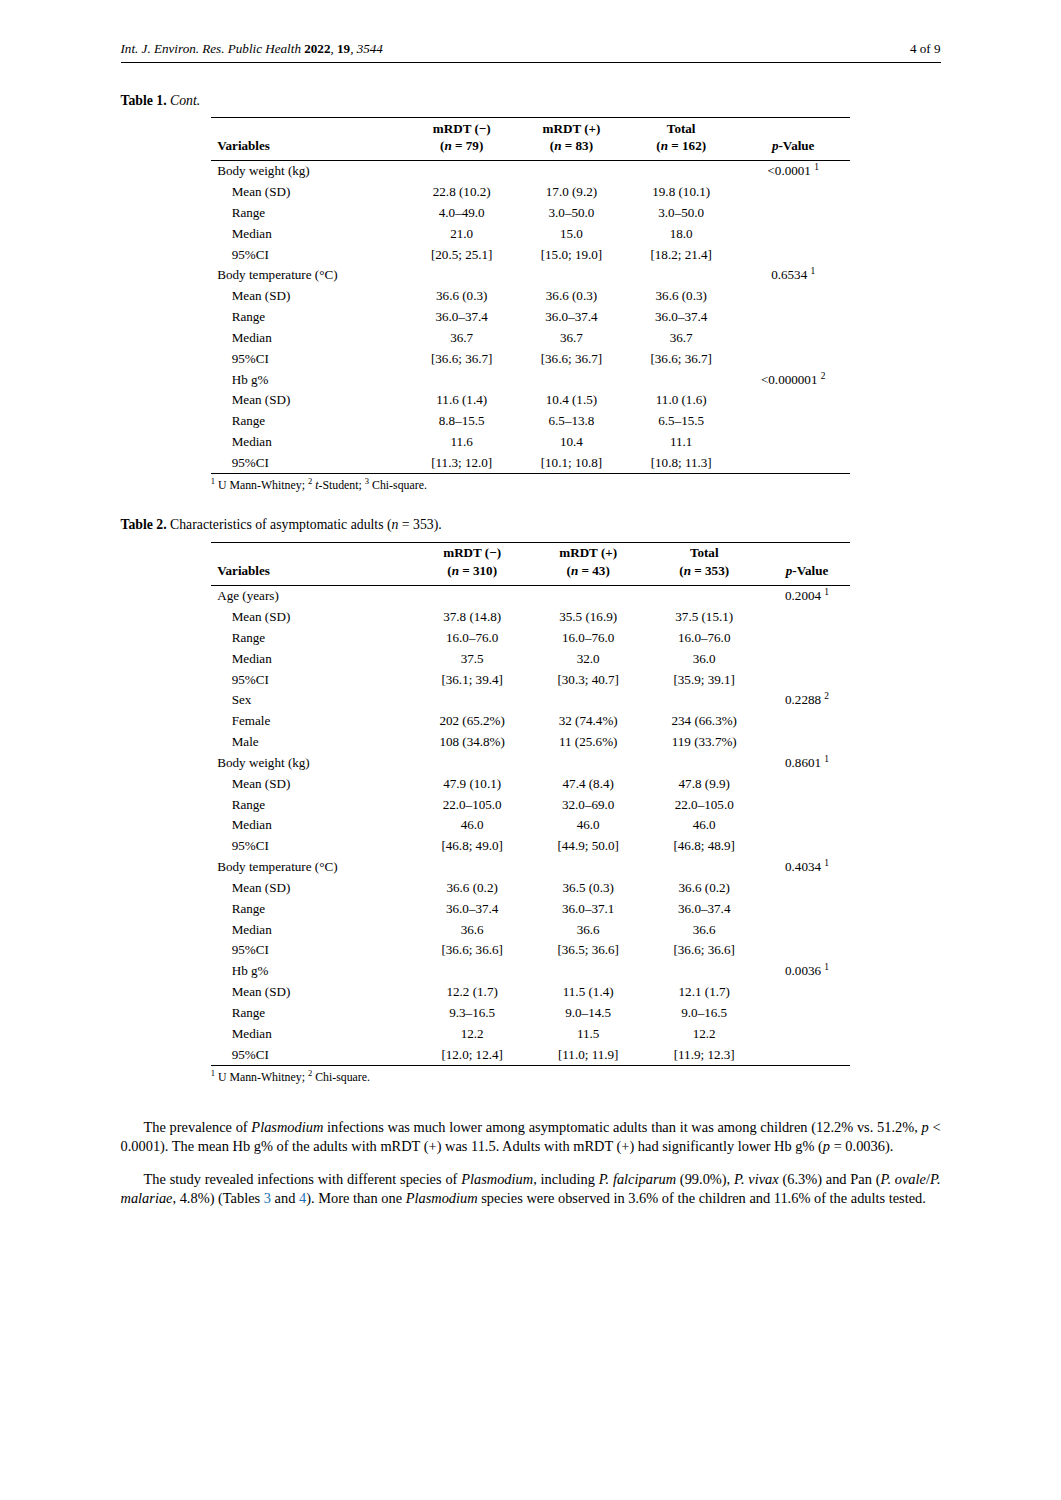Int. J. Environ. Res. Public Health 2022, 19, 3544
4 of 9
Table 1. Cont.
| Variables | mRDT (−) ( n = 79) | mRDT (+) ( n = 83) | Total ( n = 162) | p -Value |
| --- | --- | --- | --- | --- |
| Body weight (kg) | | | | <0.0001 1 |
| Mean (SD) | 22.8 (10.2) | 17.0 (9.2) | 19.8 (10.1) | |
| Range | 4.0–49.0 | 3.0–50.0 | 3.0–50.0 | |
| Median | 21.0 | 15.0 | 18.0 | |
| 95%CI | [20.5; 25.1] | [15.0; 19.0] | [18.2; 21.4] | |
| Body temperature (°C) | | | | 0.6534 1 |
| Mean (SD) | 36.6 (0.3) | 36.6 (0.3) | 36.6 (0.3) | |
| Range | 36.0–37.4 | 36.0–37.4 | 36.0–37.4 | |
| Median | 36.7 | 36.7 | 36.7 | |
| 95%CI | [36.6; 36.7] | [36.6; 36.7] | [36.6; 36.7] | |
| Hb g% | | | | <0.000001 2 |
| Mean (SD) | 11.6 (1.4) | 10.4 (1.5) | 11.0 (1.6) | |
| Range | 8.8–15.5 | 6.5–13.8 | 6.5–15.5 | |
| Median | 11.6 | 10.4 | 11.1 | |
| 95%CI | [11.3; 12.0] | [10.1; 10.8] | [10.8; 11.3] | |
1 U Mann-Whitney; 2 t-Student; 3 Chi-square.
Table 2. Characteristics of asymptomatic adults (n = 353).
| Variables | mRDT (−) ( n = 310) | mRDT (+) ( n = 43) | Total ( n = 353) | p -Value |
| --- | --- | --- | --- | --- |
| Age (years) | | | | 0.2004 1 |
| Mean (SD) | 37.8 (14.8) | 35.5 (16.9) | 37.5 (15.1) | |
| Range | 16.0–76.0 | 16.0–76.0 | 16.0–76.0 | |
| Median | 37.5 | 32.0 | 36.0 | |
| 95%CI | [36.1; 39.4] | [30.3; 40.7] | [35.9; 39.1] | |
| Sex | | | | 0.2288 2 |
| Female | 202 (65.2%) | 32 (74.4%) | 234 (66.3%) | |
| Male | 108 (34.8%) | 11 (25.6%) | 119 (33.7%) | |
| Body weight (kg) | | | | 0.8601 1 |
| Mean (SD) | 47.9 (10.1) | 47.4 (8.4) | 47.8 (9.9) | |
| Range | 22.0–105.0 | 32.0–69.0 | 22.0–105.0 | |
| Median | 46.0 | 46.0 | 46.0 | |
| 95%CI | [46.8; 49.0] | [44.9; 50.0] | [46.8; 48.9] | |
| Body temperature (°C) | | | | 0.4034 1 |
| Mean (SD) | 36.6 (0.2) | 36.5 (0.3) | 36.6 (0.2) | |
| Range | 36.0–37.4 | 36.0–37.1 | 36.0–37.4 | |
| Median | 36.6 | 36.6 | 36.6 | |
| 95%CI | [36.6; 36.6] | [36.5; 36.6] | [36.6; 36.6] | |
| Hb g% | | | | 0.0036 1 |
| Mean (SD) | 12.2 (1.7) | 11.5 (1.4) | 12.1 (1.7) | |
| Range | 9.3–16.5 | 9.0–14.5 | 9.0–16.5 | |
| Median | 12.2 | 11.5 | 12.2 | |
| 95%CI | [12.0; 12.4] | [11.0; 11.9] | [11.9; 12.3] | |
1 U Mann-Whitney; 2 Chi-square.
The prevalence of Plasmodium infections was much lower among asymptomatic adults than it was among children (12.2% vs. 51.2%, p < 0.0001). The mean Hb g% of the adults with mRDT (+) was 11.5. Adults with mRDT (+) had significantly lower Hb g% (p = 0.0036).
The study revealed infections with different species of Plasmodium, including P. falciparum (99.0%), P. vivax (6.3%) and Pan (P. ovale/P. malariae, 4.8%) (Tables 3 and 4). More than one Plasmodium species were observed in 3.6% of the children and 11.6% of the adults tested.